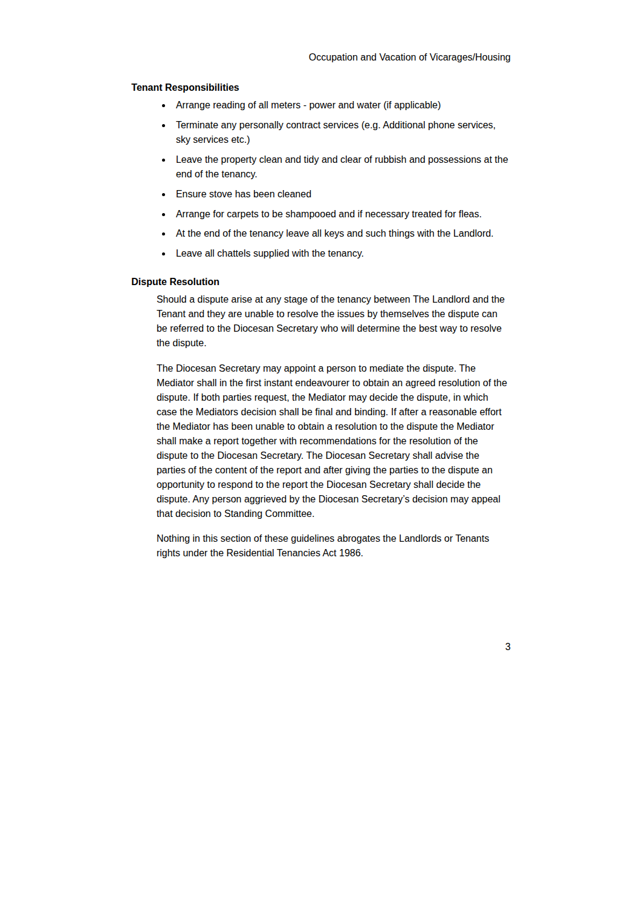Occupation and Vacation of Vicarages/Housing
Tenant Responsibilities
Arrange reading of all meters - power and water (if applicable)
Terminate any personally contract services (e.g. Additional phone services, sky services etc.)
Leave the property clean and tidy and clear of rubbish and possessions at the end of the tenancy.
Ensure stove has been cleaned
Arrange for carpets to be shampooed and if necessary treated for fleas.
At the end of the tenancy leave all keys and such things with the Landlord.
Leave all chattels supplied with the tenancy.
Dispute Resolution
Should a dispute arise at any stage of the tenancy between The Landlord and the Tenant and they are unable to resolve the issues by themselves the dispute can be referred to the Diocesan Secretary who will determine the best way to resolve the dispute.
The Diocesan Secretary may appoint a person to mediate the dispute. The Mediator shall in the first instant endeavourer to obtain an agreed resolution of the dispute. If both parties request, the Mediator may decide the dispute, in which case the Mediators decision shall be final and binding. If after a reasonable effort the Mediator has been unable to obtain a resolution to the dispute the Mediator shall make a report together with recommendations for the resolution of the dispute to the Diocesan Secretary. The Diocesan Secretary shall advise the parties of the content of the report and after giving the parties to the dispute an opportunity to respond to the report the Diocesan Secretary shall decide the dispute. Any person aggrieved by the Diocesan Secretary’s decision may appeal that decision to Standing Committee.
Nothing in this section of these guidelines abrogates the Landlords or Tenants rights under the Residential Tenancies Act 1986.
3